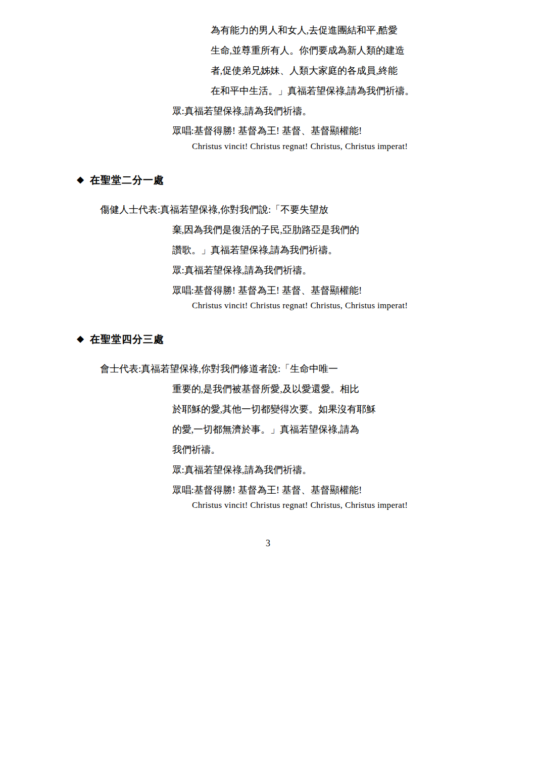為有能力的男人和女人,去促進團結和平,酷愛
生命,並尊重所有人。你們要成為新人類的建造
者,促使弟兄姊妹、人類大家庭的各成員,終能
在和平中生活。」真福若望保祿,請為我們祈禱。
眾:真福若望保祿,請為我們祈禱。
眾唱:基督得勝! 基督為王! 基督、基督顯權能!
Christus vincit! Christus regnat! Christus, Christus imperat!
在聖堂二分一處
傷健人士代表:真福若望保祿,你對我們說:「不要失望放
棄,因為我們是復活的子民,亞肋路亞是我們的
讚歌。」真福若望保祿,請為我們祈禱。
眾:真福若望保祿,請為我們祈禱。
眾唱:基督得勝! 基督為王! 基督、基督顯權能!
Christus vincit! Christus regnat! Christus, Christus imperat!
在聖堂四分三處
會士代表:真福若望保祿,你對我們修道者說:「生命中唯一
重要的,是我們被基督所愛,及以愛還愛。相比
於耶穌的愛,其他一切都變得次要。如果沒有耶穌
的愛,一切都無濟於事。」真福若望保祿,請為
我們祈禱。
眾:真福若望保祿,請為我們祈禱。
眾唱:基督得勝! 基督為王! 基督、基督顯權能!
Christus vincit! Christus regnat! Christus, Christus imperat!
3